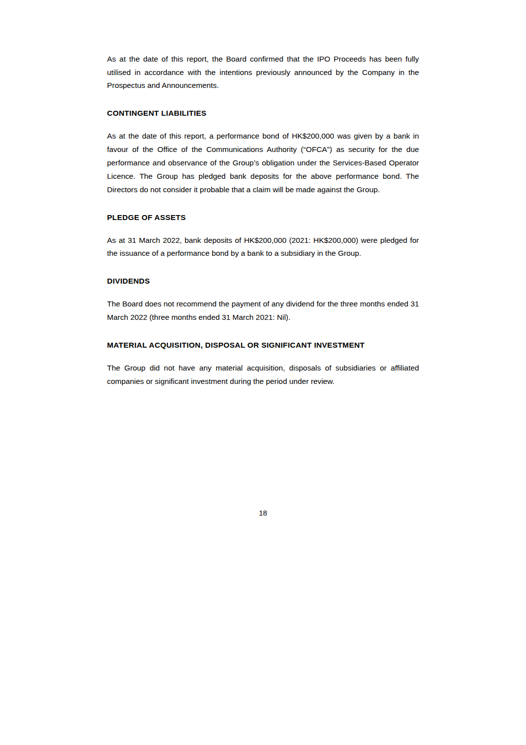As at the date of this report, the Board confirmed that the IPO Proceeds has been fully utilised in accordance with the intentions previously announced by the Company in the Prospectus and Announcements.
CONTINGENT LIABILITIES
As at the date of this report, a performance bond of HK$200,000 was given by a bank in favour of the Office of the Communications Authority (“OFCA”) as security for the due performance and observance of the Group’s obligation under the Services-Based Operator Licence. The Group has pledged bank deposits for the above performance bond. The Directors do not consider it probable that a claim will be made against the Group.
PLEDGE OF ASSETS
As at 31 March 2022, bank deposits of HK$200,000 (2021: HK$200,000) were pledged for the issuance of a performance bond by a bank to a subsidiary in the Group.
DIVIDENDS
The Board does not recommend the payment of any dividend for the three months ended 31 March 2022 (three months ended 31 March 2021: Nil).
MATERIAL ACQUISITION, DISPOSAL OR SIGNIFICANT INVESTMENT
The Group did not have any material acquisition, disposals of subsidiaries or affiliated companies or significant investment during the period under review.
18